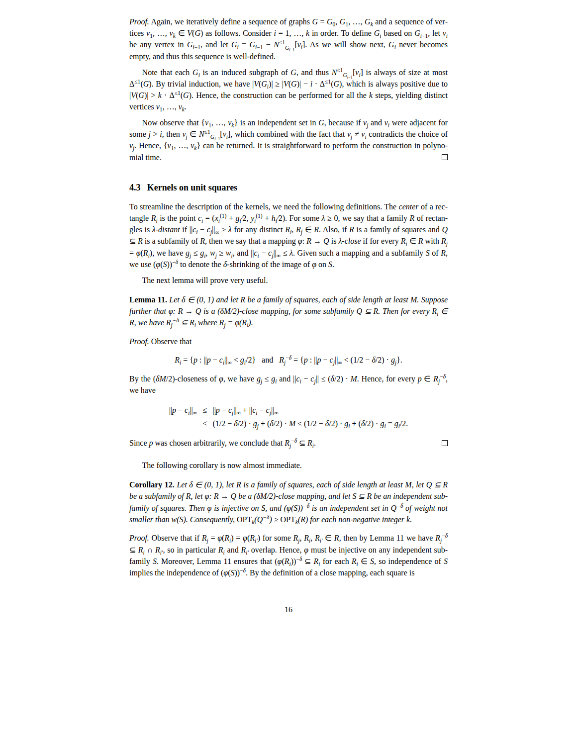Proof. Again, we iteratively define a sequence of graphs G = G0, G1, …, Gk and a sequence of vertices v1, …, vk ∈ V(G) as follows. Consider i = 1, …, k in order. To define Gi based on Gi−1, let vi be any vertex in Gi−1, and let Gi = Gi−1 − N≤1Gi−1[vi]. As we will show next, Gi never becomes empty, and thus this sequence is well-defined.
Note that each Gi is an induced subgraph of G, and thus N≤1Gi−1[vi] is always of size at most Δ≤1(G). By trivial induction, we have |V(Gi)| ≥ |V(G)| − i · Δ≤1(G), which is always positive due to |V(G)| > k · Δ≤1(G). Hence, the construction can be performed for all the k steps, yielding distinct vertices v1, …, vk.
Now observe that {v1, …, vk} is an independent set in G, because if vj and vi were adjacent for some j > i, then vj ∈ N≤1Gi−1[vi], which combined with the fact that vj ≠ vi contradicts the choice of vj. Hence, {v1, …, vk} can be returned. It is straightforward to perform the construction in polynomial time.
4.3 Kernels on unit squares
To streamline the description of the kernels, we need the following definitions. The center of a rectangle Ri is the point ci = (xi(1) + gi⁄2, yi(1) + hi⁄2). For some λ ≥ 0, we say that a family R of rectangles is λ-distant if ||ci − cj||∞ ≥ λ for any distinct Ri, Rj ∈ R. Also, if R is a family of squares and Q ⊆ R is a subfamily of R, then we say that a mapping φ: R → Q is λ-close if for every Ri ∈ R with Rj = φ(Ri), we have gj ≤ gi, wj ≥ wi, and ||ci − cj||∞ ≤ λ. Given such a mapping and a subfamily S of R, we use (φ(S))−δ to denote the δ-shrinking of the image of φ on S.
The next lemma will prove very useful.
Lemma 11. Let δ ∈ (0, 1) and let R be a family of squares, each of side length at least M. Suppose further that φ: R → Q is a (δM/2)-close mapping, for some subfamily Q ⊆ R. Then for every Ri ∈ R, we have Rj−δ ⊆ Ri where Rj = φ(Ri).
Proof. Observe that
Ri = {p : ||p − ci||∞ < gi/2} and Rj−δ = {p : ||p − cj||∞ < (1/2 − δ/2) · gj}.
By the (δM/2)-closeness of φ, we have gj ≤ gi and ||ci − cj|| ≤ (δ/2) · M. Hence, for every p ∈ Rj−δ, we have
| // p − c i // ∞ | ≤ | // p − c j // ∞ + // c i − c j // ∞ |
| | < | (1/2 − δ /2) · g j + ( δ /2) · M ≤ (1/2 − δ /2) · g i + ( δ /2) · g i = g i /2. |
Since p was chosen arbitrarily, we conclude that Rj−δ ⊆ Ri.
The following corollary is now almost immediate.
Corollary 12. Let δ ∈ (0, 1), let R is a family of squares, each of side length at least M, let Q ⊆ R be a subfamily of R, let φ: R → Q be a (δM/2)-close mapping, and let S ⊆ R be an independent subfamily of squares. Then φ is injective on S, and (φ(S))−δ is an independent set in Q−δ of weight not smaller than w(S). Consequently, OPTk(Q−δ) ≥ OPTk(R) for each non-negative integer k.
Proof. Observe that if Rj = φ(Ri) = φ(Ri′) for some Rj, Ri, Ri′ ∈ R, then by Lemma 11 we have Rj−δ ⊆ Ri ∩ Ri′, so in particular Ri and Ri′ overlap. Hence, φ must be injective on any independent subfamily S. Moreover, Lemma 11 ensures that (φ(Ri))−δ ⊆ Ri for each Ri ∈ S, so independence of S implies the independence of (φ(S))−δ. By the definition of a close mapping, each square is
16